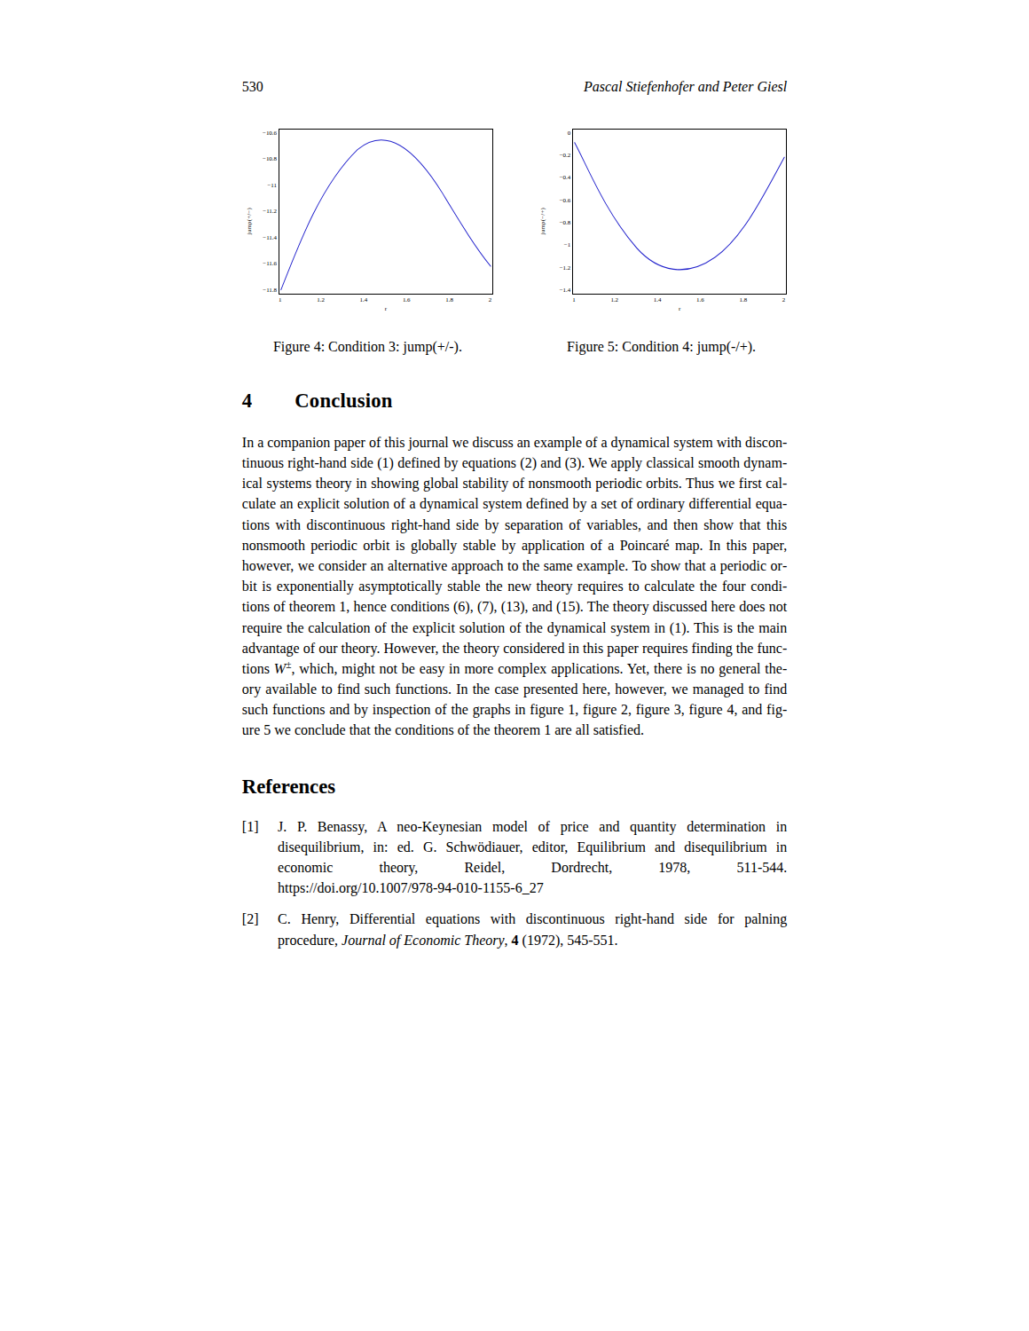530 Pascal Stiefenhofer and Peter Giesl
jump(+/−)
−10.6 −10.8 −11 −11.2 −11.4 −11.6 −11.8
11.21.41.61.82
r
Figure 4: Condition 3: jump(+/-).
jump(−/+)
0 −0.2 −0.4 −0.6 −0.8 −1 −1.2 −1.4
11.21.41.61.82
r
Figure 5: Condition 4: jump(-/+).
4 Conclusion
In a companion paper of this journal we discuss an example of a dynamical system with discontinuous right-hand side (1) defined by equations (2) and (3). We apply classical smooth dynamical systems theory in showing global stability of nonsmooth periodic orbits. Thus we first calculate an explicit solution of a dynamical system defined by a set of ordinary differential equations with discontinuous right-hand side by separation of variables, and then show that this nonsmooth periodic orbit is globally stable by application of a Poincaré map. In this paper, however, we consider an alternative approach to the same example. To show that a periodic orbit is exponentially asymptotically stable the new theory requires to calculate the four conditions of theorem 1, hence conditions (6), (7), (13), and (15). The theory discussed here does not require the calculation of the explicit solution of the dynamical system in (1). This is the main advantage of our theory. However, the theory considered in this paper requires finding the functions W±, which, might not be easy in more complex applications. Yet, there is no general theory available to find such functions. In the case presented here, however, we managed to find such functions and by inspection of the graphs in figure 1, figure 2, figure 3, figure 4, and figure 5 we conclude that the conditions of the theorem 1 are all satisfied.
References
[1] J. P. Benassy, A neo-Keynesian model of price and quantity determination in disequilibrium, in: ed. G. Schwödiauer, editor, Equilibrium and disequilibrium in economic theory, Reidel, Dordrecht, 1978, 511-544. https://doi.org/10.1007/978-94-010-1155-6_27
[2] C. Henry, Differential equations with discontinuous right-hand side for palning procedure, Journal of Economic Theory, 4 (1972), 545-551.